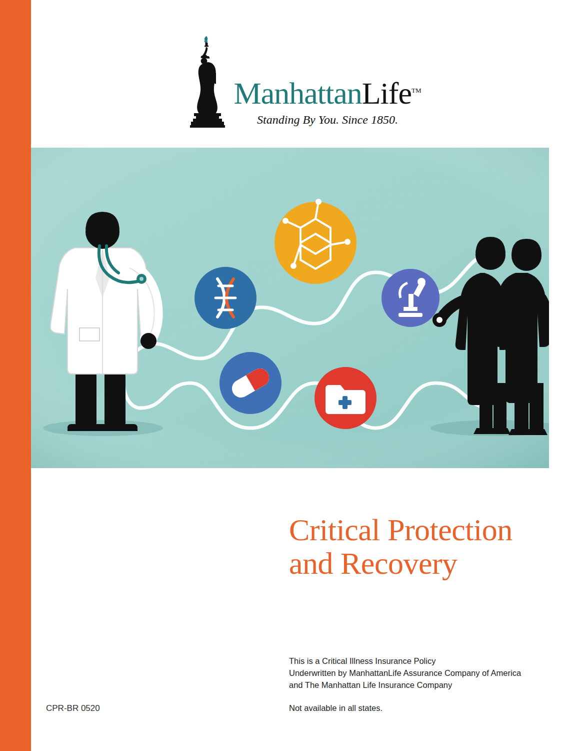Manhattan LifeTM
Standing By You. Since 1850.
Critical Protection
and Recovery
CPR-BR 0520
This is a Critical Illness Insurance Policy
Underwritten by ManhattanLife Assurance Company of America
and The Manhattan Life Insurance Company
Not available in all states.